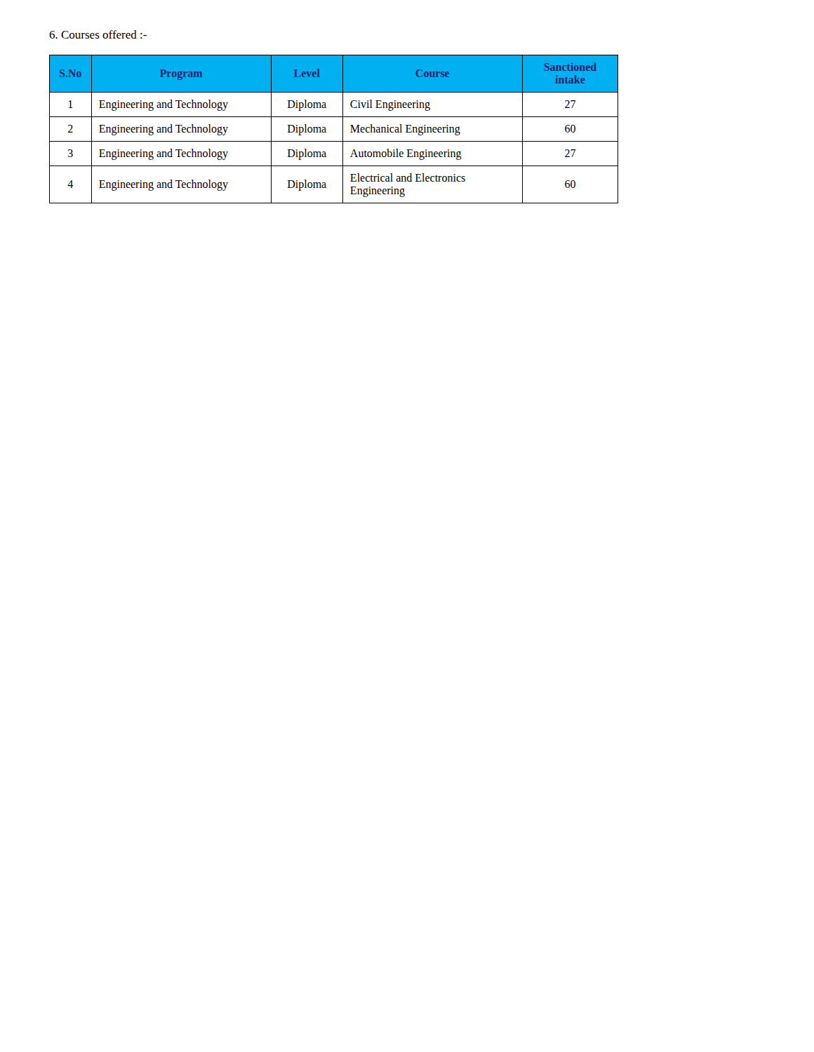6. Courses offered :-
| S.No | Program | Level | Course | Sanctioned intake |
| --- | --- | --- | --- | --- |
| 1 | Engineering and Technology | Diploma | Civil Engineering | 27 |
| 2 | Engineering and Technology | Diploma | Mechanical Engineering | 60 |
| 3 | Engineering and Technology | Diploma | Automobile Engineering | 27 |
| 4 | Engineering and Technology | Diploma | Electrical and Electronics Engineering | 60 |